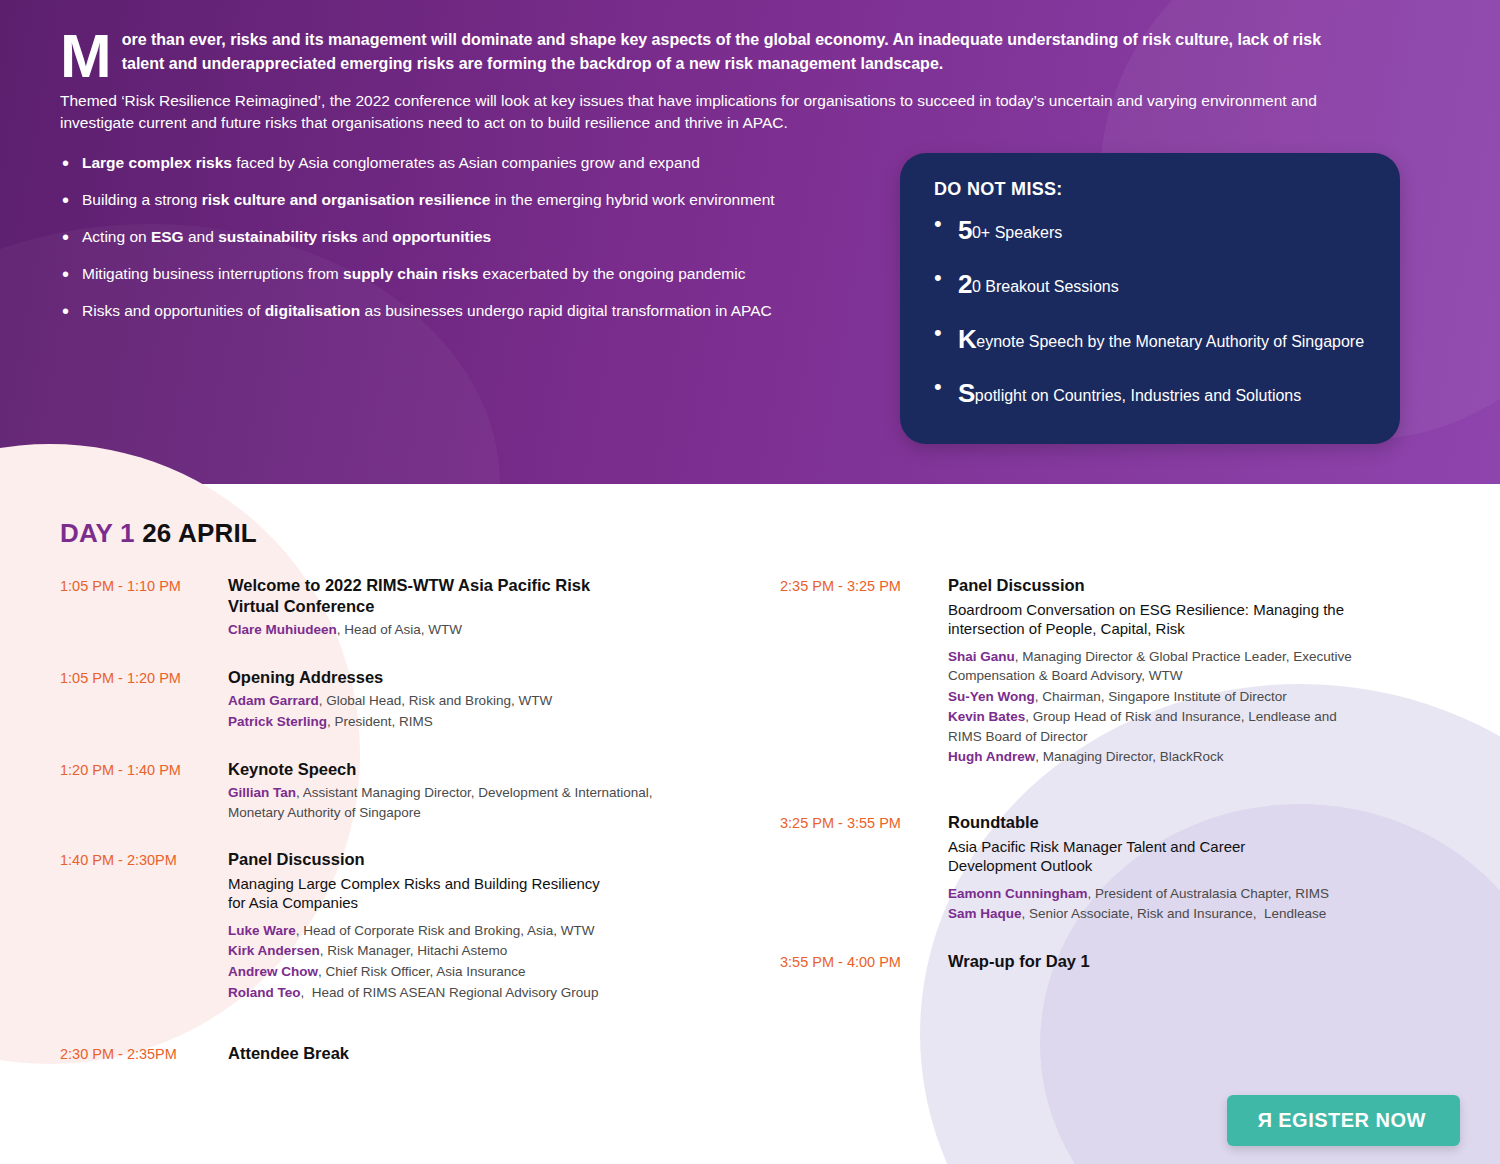More than ever, risks and its management will dominate and shape key aspects of the global economy. An inadequate understanding of risk culture, lack of risk talent and underappreciated emerging risks are forming the backdrop of a new risk management landscape.
Themed ‘Risk Resilience Reimagined’, the 2022 conference will look at key issues that have implications for organisations to succeed in today’s uncertain and varying environment and investigate current and future risks that organisations need to act on to build resilience and thrive in APAC.
Large complex risks faced by Asia conglomerates as Asian companies grow and expand
Building a strong risk culture and organisation resilience in the emerging hybrid work environment
Acting on ESG and sustainability risks and opportunities
Mitigating business interruptions from supply chain risks exacerbated by the ongoing pandemic
Risks and opportunities of digitalisation as businesses undergo rapid digital transformation in APAC
DO NOT MISS:
50+ Speakers
20 Breakout Sessions
Keynote Speech by the Monetary Authority of Singapore
Spotlight on Countries, Industries and Solutions
DAY 1 26 APRIL
1:05 PM - 1:10 PM
Welcome to 2022 RIMS-WTW Asia Pacific Risk
Virtual Conference
Clare Muhiudeen, Head of Asia, WTW
1:05 PM - 1:20 PM
Opening Addresses
Adam Garrard, Global Head, Risk and Broking, WTW
Patrick Sterling, President, RIMS
1:20 PM - 1:40 PM
Keynote Speech
Gillian Tan, Assistant Managing Director, Development & International,
Monetary Authority of Singapore
1:40 PM - 2:30PM
Panel Discussion
Managing Large Complex Risks and Building Resiliency
for Asia Companies
Luke Ware, Head of Corporate Risk and Broking, Asia, WTW
Kirk Andersen, Risk Manager, Hitachi Astemo
Andrew Chow, Chief Risk Officer, Asia Insurance
Roland Teo, Head of RIMS ASEAN Regional Advisory Group
2:30 PM - 2:35PM
Attendee Break
2:35 PM - 3:25 PM
Panel Discussion
Boardroom Conversation on ESG Resilience: Managing the
intersection of People, Capital, Risk
Shai Ganu, Managing Director & Global Practice Leader, Executive
Compensation & Board Advisory, WTW
Su-Yen Wong, Chairman, Singapore Institute of Director
Kevin Bates, Group Head of Risk and Insurance, Lendlease and
RIMS Board of Director
Hugh Andrew, Managing Director, BlackRock
3:25 PM - 3:55 PM
Roundtable
Asia Pacific Risk Manager Talent and Career
Development Outlook
Eamonn Cunningham, President of Australasia Chapter, RIMS
Sam Haque, Senior Associate, Risk and Insurance, Lendlease
3:55 PM - 4:00 PM
Wrap-up for Day 1
REGISTER NOW